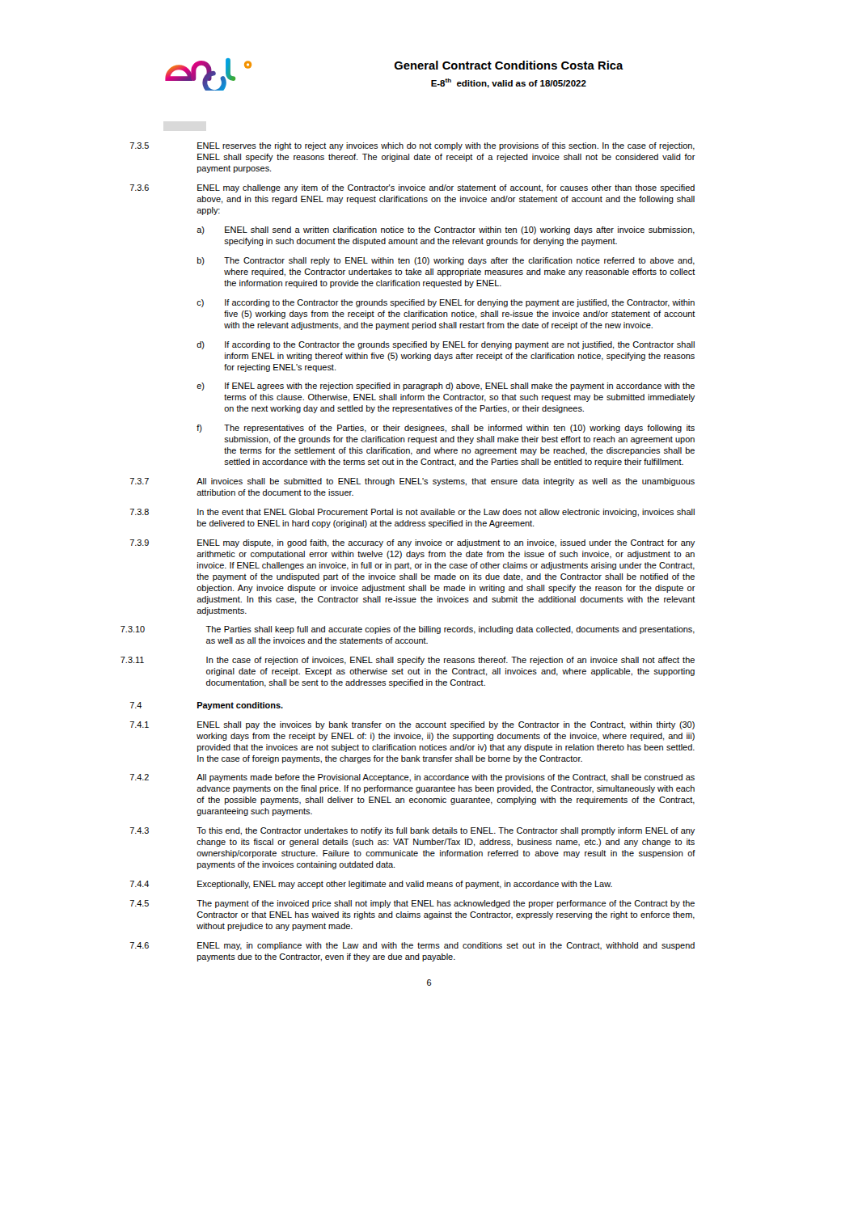General Contract Conditions Costa Rica
E-8th edition, valid as of 18/05/2022
7.3.5 ENEL reserves the right to reject any invoices which do not comply with the provisions of this section. In the case of rejection, ENEL shall specify the reasons thereof. The original date of receipt of a rejected invoice shall not be considered valid for payment purposes.
7.3.6 ENEL may challenge any item of the Contractor's invoice and/or statement of account, for causes other than those specified above, and in this regard ENEL may request clarifications on the invoice and/or statement of account and the following shall apply:
a) ENEL shall send a written clarification notice to the Contractor within ten (10) working days after invoice submission, specifying in such document the disputed amount and the relevant grounds for denying the payment.
b) The Contractor shall reply to ENEL within ten (10) working days after the clarification notice referred to above and, where required, the Contractor undertakes to take all appropriate measures and make any reasonable efforts to collect the information required to provide the clarification requested by ENEL.
c) If according to the Contractor the grounds specified by ENEL for denying the payment are justified, the Contractor, within five (5) working days from the receipt of the clarification notice, shall re-issue the invoice and/or statement of account with the relevant adjustments, and the payment period shall restart from the date of receipt of the new invoice.
d) If according to the Contractor the grounds specified by ENEL for denying payment are not justified, the Contractor shall inform ENEL in writing thereof within five (5) working days after receipt of the clarification notice, specifying the reasons for rejecting ENEL's request.
e) If ENEL agrees with the rejection specified in paragraph d) above, ENEL shall make the payment in accordance with the terms of this clause. Otherwise, ENEL shall inform the Contractor, so that such request may be submitted immediately on the next working day and settled by the representatives of the Parties, or their designees.
f) The representatives of the Parties, or their designees, shall be informed within ten (10) working days following its submission, of the grounds for the clarification request and they shall make their best effort to reach an agreement upon the terms for the settlement of this clarification, and where no agreement may be reached, the discrepancies shall be settled in accordance with the terms set out in the Contract, and the Parties shall be entitled to require their fulfillment.
7.3.7 All invoices shall be submitted to ENEL through ENEL's systems, that ensure data integrity as well as the unambiguous attribution of the document to the issuer.
7.3.8 In the event that ENEL Global Procurement Portal is not available or the Law does not allow electronic invoicing, invoices shall be delivered to ENEL in hard copy (original) at the address specified in the Agreement.
7.3.9 ENEL may dispute, in good faith, the accuracy of any invoice or adjustment to an invoice, issued under the Contract for any arithmetic or computational error within twelve (12) days from the date from the issue of such invoice, or adjustment to an invoice. If ENEL challenges an invoice, in full or in part, or in the case of other claims or adjustments arising under the Contract, the payment of the undisputed part of the invoice shall be made on its due date, and the Contractor shall be notified of the objection. Any invoice dispute or invoice adjustment shall be made in writing and shall specify the reason for the dispute or adjustment. In this case, the Contractor shall re-issue the invoices and submit the additional documents with the relevant adjustments.
7.3.10 The Parties shall keep full and accurate copies of the billing records, including data collected, documents and presentations, as well as all the invoices and the statements of account.
7.3.11 In the case of rejection of invoices, ENEL shall specify the reasons thereof. The rejection of an invoice shall not affect the original date of receipt. Except as otherwise set out in the Contract, all invoices and, where applicable, the supporting documentation, shall be sent to the addresses specified in the Contract.
7.4 Payment conditions.
7.4.1 ENEL shall pay the invoices by bank transfer on the account specified by the Contractor in the Contract, within thirty (30) working days from the receipt by ENEL of: i) the invoice, ii) the supporting documents of the invoice, where required, and iii) provided that the invoices are not subject to clarification notices and/or iv) that any dispute in relation thereto has been settled. In the case of foreign payments, the charges for the bank transfer shall be borne by the Contractor.
7.4.2 All payments made before the Provisional Acceptance, in accordance with the provisions of the Contract, shall be construed as advance payments on the final price. If no performance guarantee has been provided, the Contractor, simultaneously with each of the possible payments, shall deliver to ENEL an economic guarantee, complying with the requirements of the Contract, guaranteeing such payments.
7.4.3 To this end, the Contractor undertakes to notify its full bank details to ENEL. The Contractor shall promptly inform ENEL of any change to its fiscal or general details (such as: VAT Number/Tax ID, address, business name, etc.) and any change to its ownership/corporate structure. Failure to communicate the information referred to above may result in the suspension of payments of the invoices containing outdated data.
7.4.4 Exceptionally, ENEL may accept other legitimate and valid means of payment, in accordance with the Law.
7.4.5 The payment of the invoiced price shall not imply that ENEL has acknowledged the proper performance of the Contract by the Contractor or that ENEL has waived its rights and claims against the Contractor, expressly reserving the right to enforce them, without prejudice to any payment made.
7.4.6 ENEL may, in compliance with the Law and with the terms and conditions set out in the Contract, withhold and suspend payments due to the Contractor, even if they are due and payable.
6